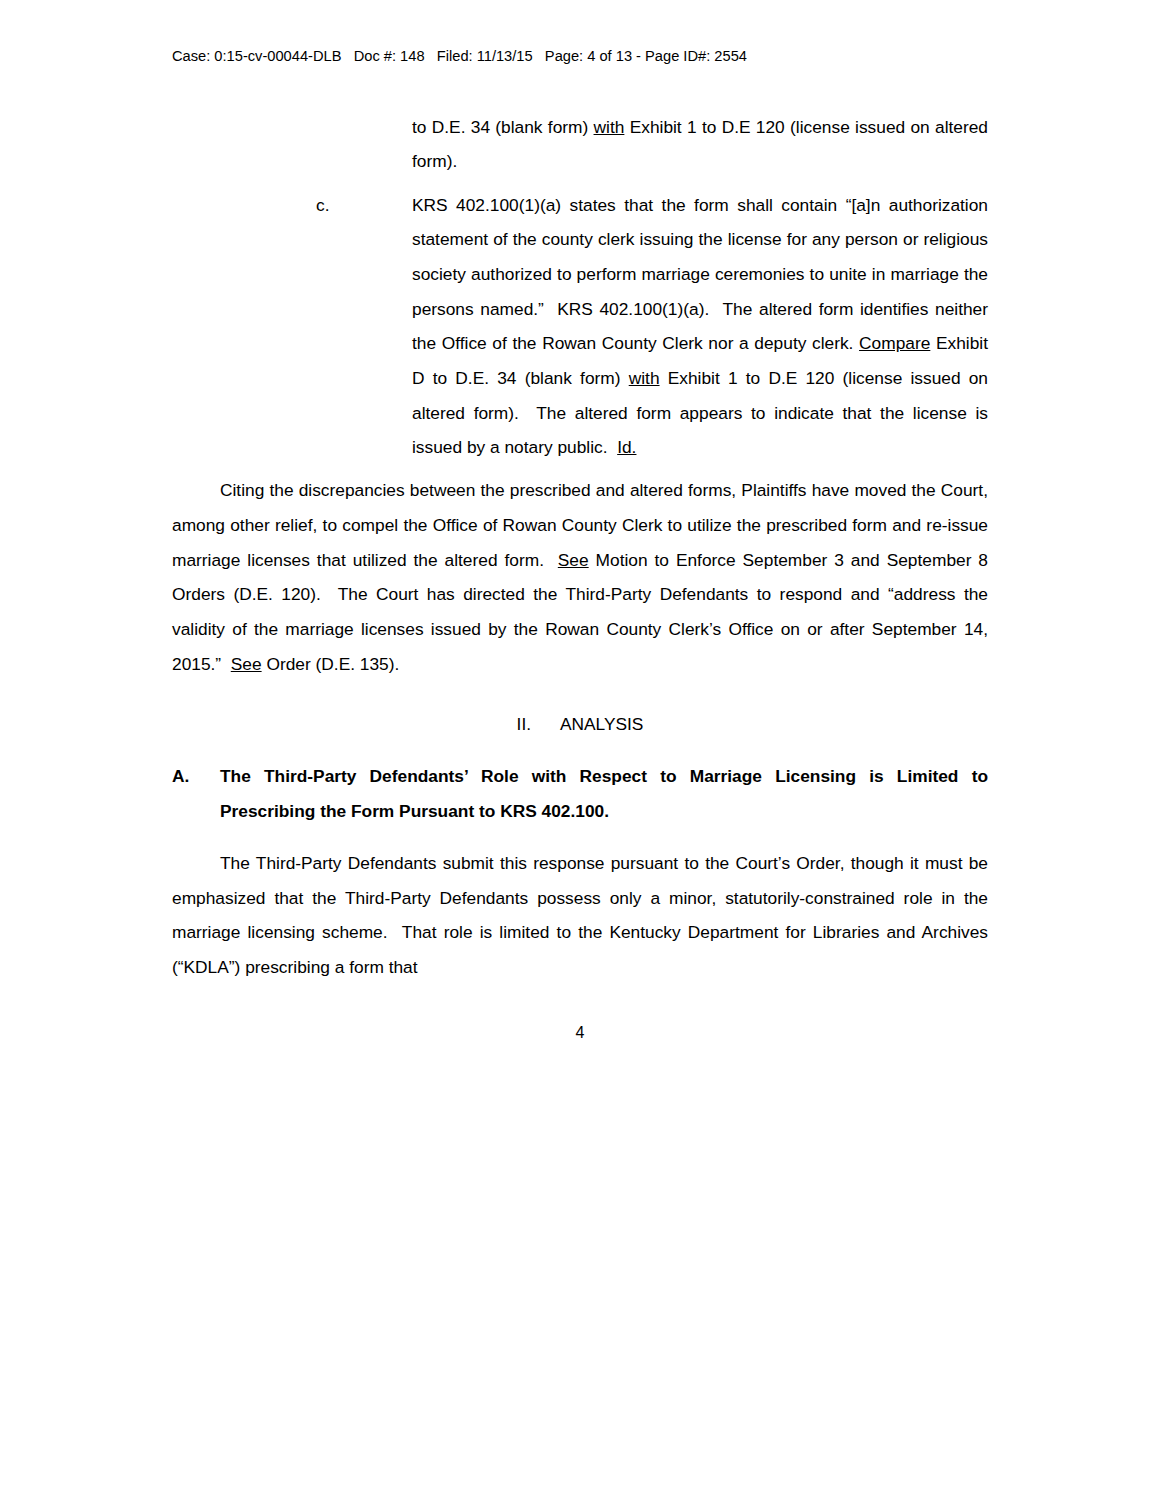Case: 0:15-cv-00044-DLB Doc #: 148 Filed: 11/13/15 Page: 4 of 13 - Page ID#: 2554
to D.E. 34 (blank form) with Exhibit 1 to D.E 120 (license issued on altered form).
c.
KRS 402.100(1)(a) states that the form shall contain “[a]n authorization statement of the county clerk issuing the license for any person or religious society authorized to perform marriage ceremonies to unite in marriage the persons named.” KRS 402.100(1)(a). The altered form identifies neither the Office of the Rowan County Clerk nor a deputy clerk. Compare Exhibit D to D.E. 34 (blank form) with Exhibit 1 to D.E 120 (license issued on altered form). The altered form appears to indicate that the license is issued by a notary public. Id.
Citing the discrepancies between the prescribed and altered forms, Plaintiffs have moved the Court, among other relief, to compel the Office of Rowan County Clerk to utilize the prescribed form and re-issue marriage licenses that utilized the altered form. See Motion to Enforce September 3 and September 8 Orders (D.E. 120). The Court has directed the Third-Party Defendants to respond and “address the validity of the marriage licenses issued by the Rowan County Clerk’s Office on or after September 14, 2015.” See Order (D.E. 135).
II. ANALYSIS
A.
The Third-Party Defendants’ Role with Respect to Marriage Licensing is Limited to Prescribing the Form Pursuant to KRS 402.100.
The Third-Party Defendants submit this response pursuant to the Court’s Order, though it must be emphasized that the Third-Party Defendants possess only a minor, statutorily-constrained role in the marriage licensing scheme. That role is limited to the Kentucky Department for Libraries and Archives (“KDLA”) prescribing a form that
4